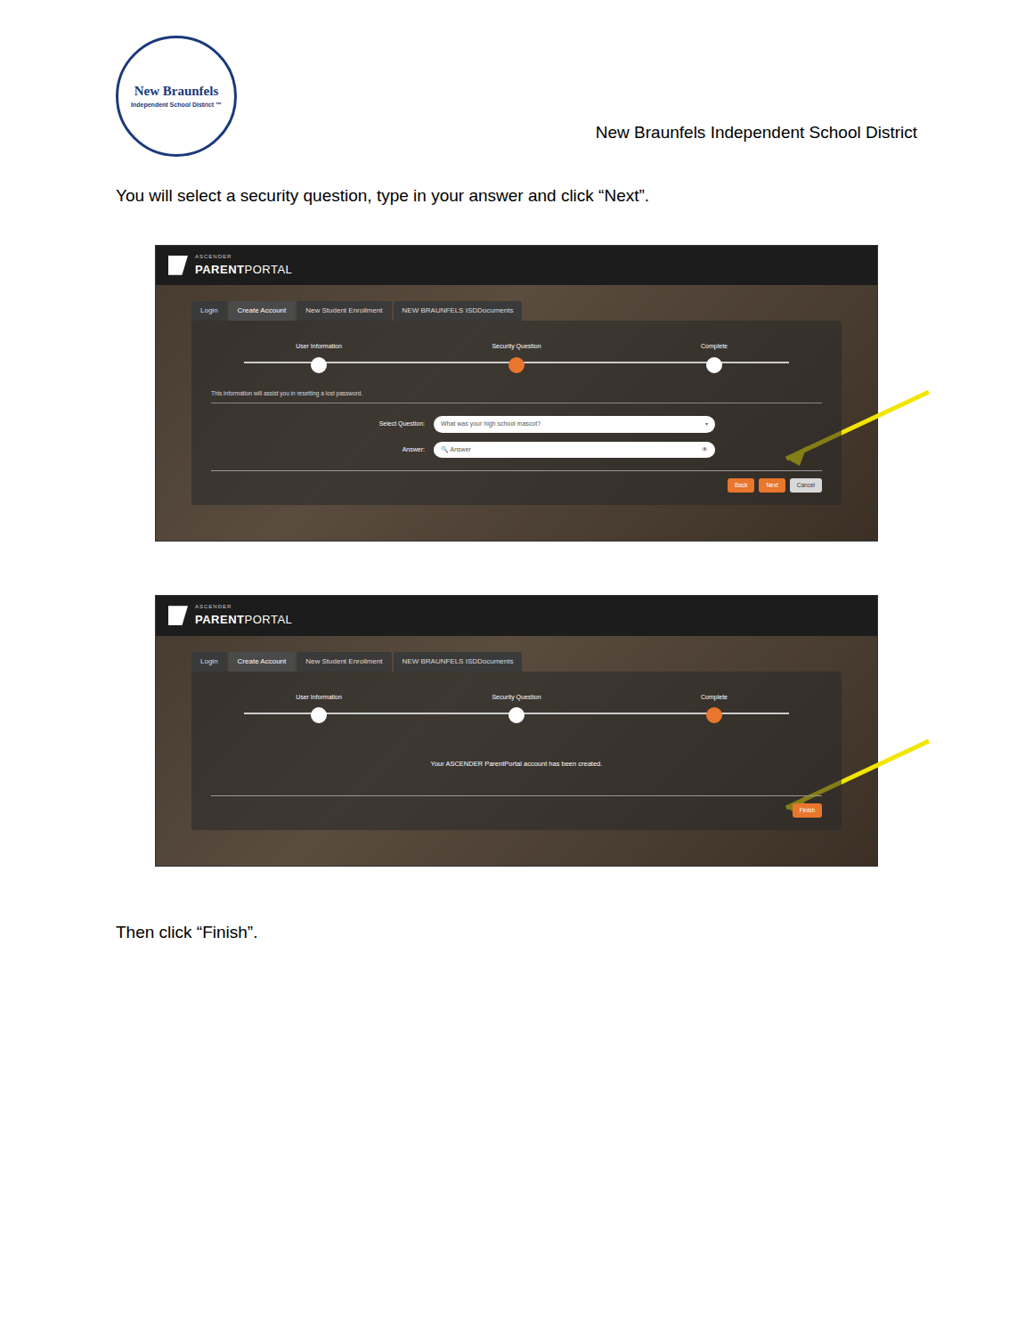New Braunfels Independent School District ™
New Braunfels Independent School District
You will select a security question, type in your answer and click “Next”.
ASCENDER PARENTPORTAL
Login
Create Account
New Student Enrollment
NEW BRAUNFELS ISDDocuments
User Information
Security Question
Complete
This information will assist you in resetting a lost password.
Select Question:
What was your high school mascot?▾
Answer:
🔍 Answer👁
Back Next Cancel
ASCENDER PARENTPORTAL
Login
Create Account
New Student Enrollment
NEW BRAUNFELS ISDDocuments
User Information
Security Question
Complete
Your ASCENDER ParentPortal account has been created.
Finish
Then click “Finish”.